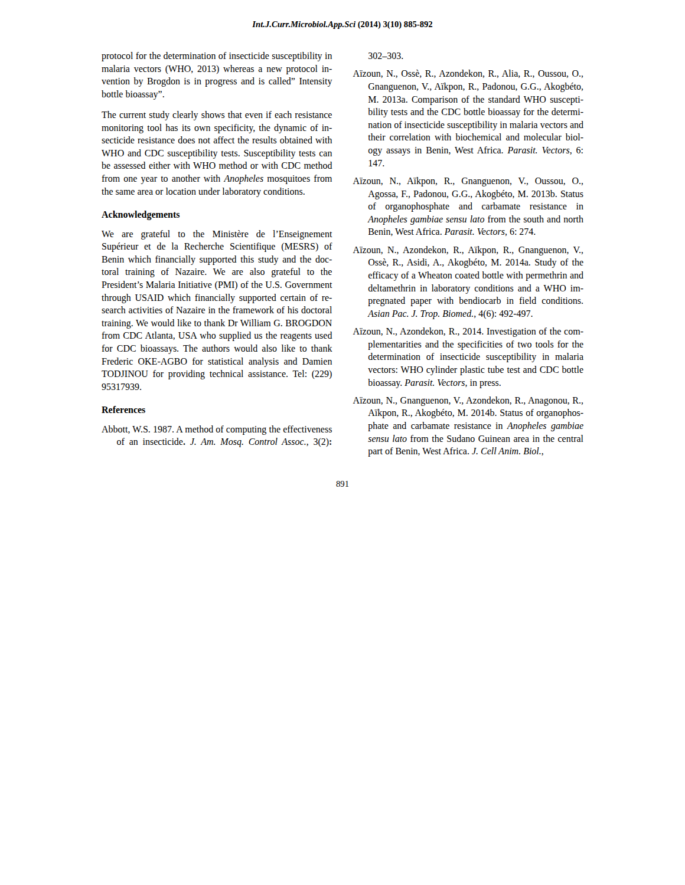Int.J.Curr.Microbiol.App.Sci (2014) 3(10) 885-892
protocol for the determination of insecticide susceptibility in malaria vectors (WHO, 2013) whereas a new protocol invention by Brogdon is in progress and is called” Intensity bottle bioassay”.
The current study clearly shows that even if each resistance monitoring tool has its own specificity, the dynamic of insecticide resistance does not affect the results obtained with WHO and CDC susceptibility tests. Susceptibility tests can be assessed either with WHO method or with CDC method from one year to another with Anopheles mosquitoes from the same area or location under laboratory conditions.
Acknowledgements
We are grateful to the Ministère de l’Enseignement Supérieur et de la Recherche Scientifique (MESRS) of Benin which financially supported this study and the doctoral training of Nazaire. We are also grateful to the President’s Malaria Initiative (PMI) of the U.S. Government through USAID which financially supported certain of research activities of Nazaire in the framework of his doctoral training. We would like to thank Dr William G. BROGDON from CDC Atlanta, USA who supplied us the reagents used for CDC bioassays. The authors would also like to thank Frederic OKE-AGBO for statistical analysis and Damien TODJINOU for providing technical assistance. Tel: (229) 95317939.
References
Abbott, W.S. 1987. A method of computing the effectiveness of an insecticide. J. Am. Mosq. Control Assoc., 3(2): 302–303.
Aïzoun, N., Ossè, R., Azondekon, R., Alia, R., Oussou, O., Gnanguenon, V., Aïkpon, R., Padonou, G.G., Akogbéto, M. 2013a. Comparison of the standard WHO susceptibility tests and the CDC bottle bioassay for the determination of insecticide susceptibility in malaria vectors and their correlation with biochemical and molecular biology assays in Benin, West Africa. Parasit. Vectors, 6: 147.
Aïzoun, N., Aïkpon, R., Gnanguenon, V., Oussou, O., Agossa, F., Padonou, G.G., Akogbéto, M. 2013b. Status of organophosphate and carbamate resistance in Anopheles gambiae sensu lato from the south and north Benin, West Africa. Parasit. Vectors, 6: 274.
Aïzoun, N., Azondekon, R., Aïkpon, R., Gnanguenon, V., Ossè, R., Asidi, A., Akogbéto, M. 2014a. Study of the efficacy of a Wheaton coated bottle with permethrin and deltamethrin in laboratory conditions and a WHO impregnated paper with bendiocarb in field conditions. Asian Pac. J. Trop. Biomed., 4(6): 492-497.
Aïzoun, N., Azondekon, R., 2014. Investigation of the complementarities and the specificities of two tools for the determination of insecticide susceptibility in malaria vectors: WHO cylinder plastic tube test and CDC bottle bioassay. Parasit. Vectors, in press.
Aïzoun, N., Gnanguenon, V., Azondekon, R., Anagonou, R., Aïkpon, R., Akogbéto, M. 2014b. Status of organophosphate and carbamate resistance in Anopheles gambiae sensu lato from the Sudano Guinean area in the central part of Benin, West Africa. J. Cell Anim. Biol.,
891